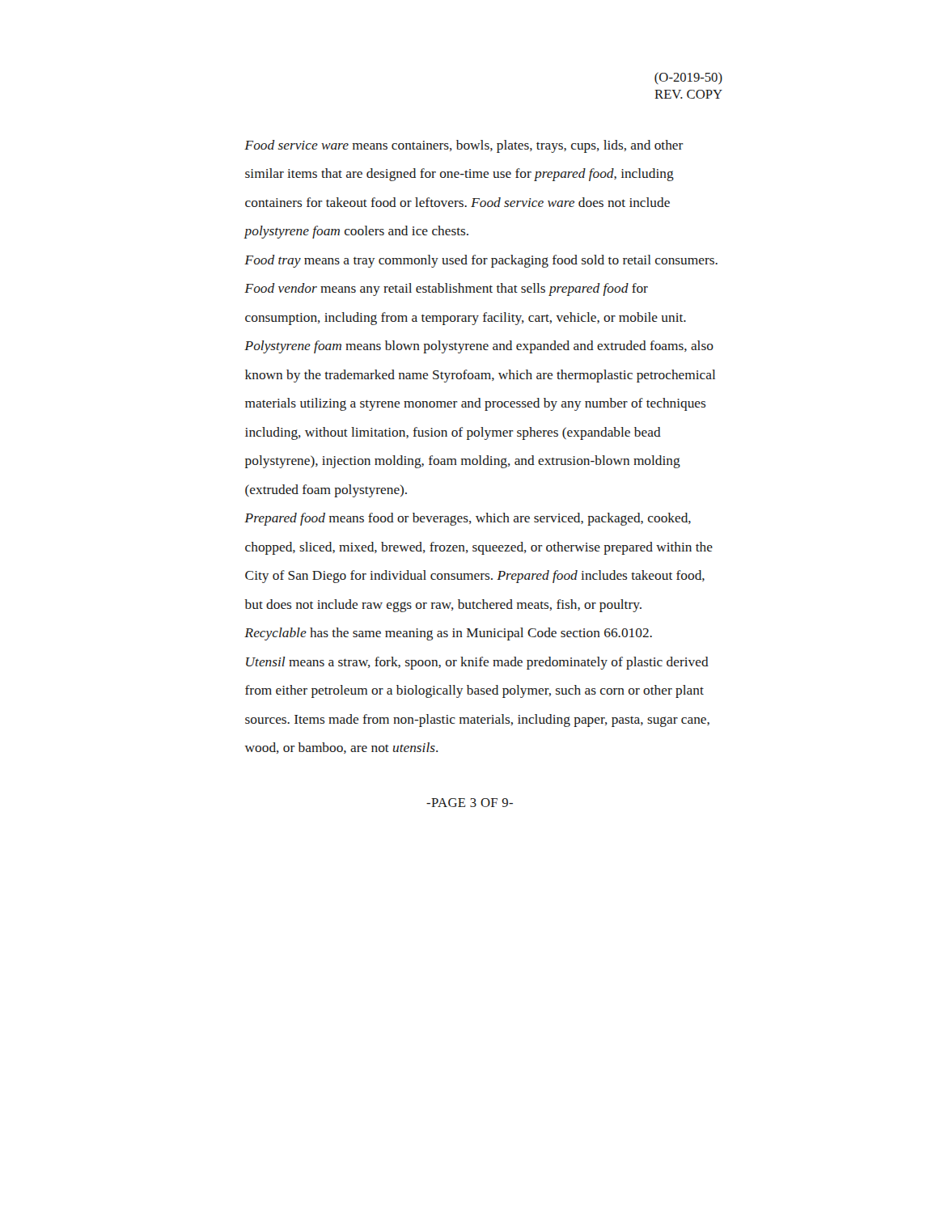(O-2019-50) REV. COPY
Food service ware means containers, bowls, plates, trays, cups, lids, and other similar items that are designed for one-time use for prepared food, including containers for takeout food or leftovers. Food service ware does not include polystyrene foam coolers and ice chests.
Food tray means a tray commonly used for packaging food sold to retail consumers.
Food vendor means any retail establishment that sells prepared food for consumption, including from a temporary facility, cart, vehicle, or mobile unit.
Polystyrene foam means blown polystyrene and expanded and extruded foams, also known by the trademarked name Styrofoam, which are thermoplastic petrochemical materials utilizing a styrene monomer and processed by any number of techniques including, without limitation, fusion of polymer spheres (expandable bead polystyrene), injection molding, foam molding, and extrusion-blown molding (extruded foam polystyrene).
Prepared food means food or beverages, which are serviced, packaged, cooked, chopped, sliced, mixed, brewed, frozen, squeezed, or otherwise prepared within the City of San Diego for individual consumers. Prepared food includes takeout food, but does not include raw eggs or raw, butchered meats, fish, or poultry.
Recyclable has the same meaning as in Municipal Code section 66.0102.
Utensil means a straw, fork, spoon, or knife made predominately of plastic derived from either petroleum or a biologically based polymer, such as corn or other plant sources. Items made from non-plastic materials, including paper, pasta, sugar cane, wood, or bamboo, are not utensils.
-PAGE 3 OF 9-